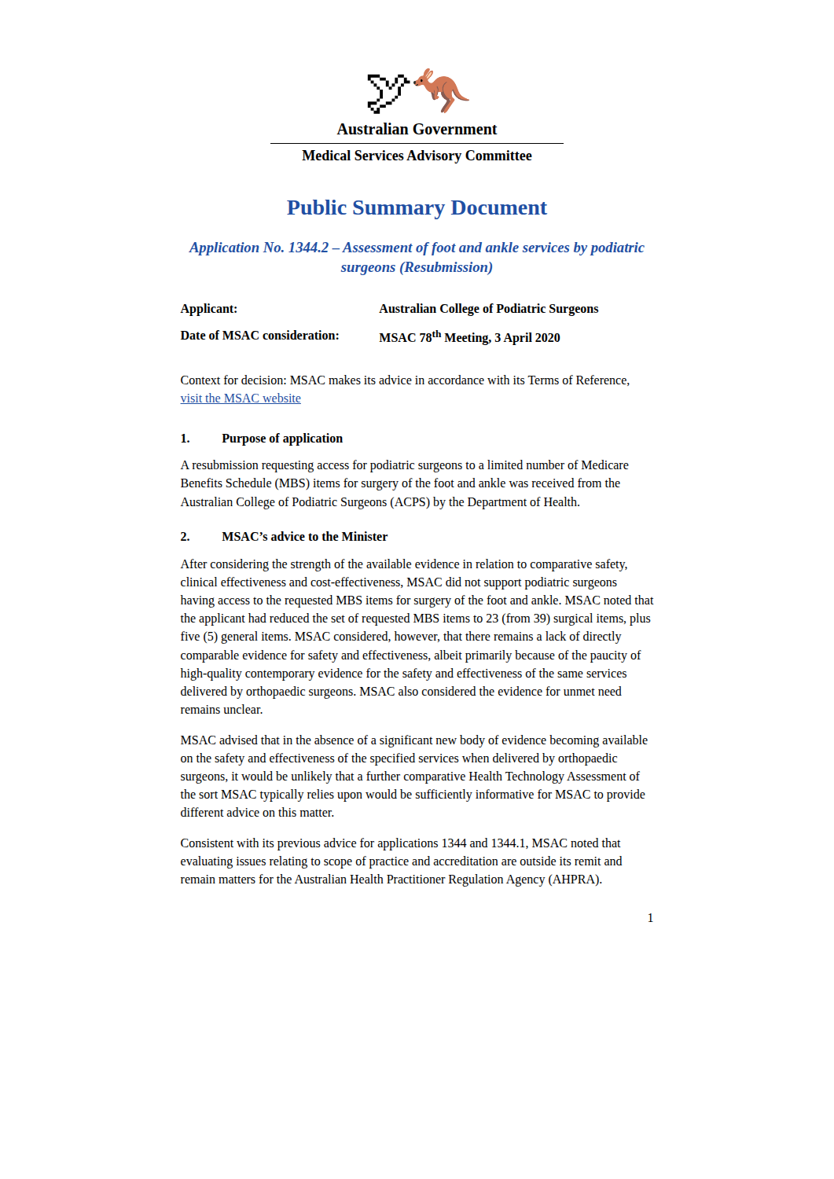🕊🦘
Australian Government
Medical Services Advisory Committee
Public Summary Document
Application No. 1344.2 – Assessment of foot and ankle services by podiatric surgeons (Resubmission)
| Applicant: | Australian College of Podiatric Surgeons |
| Date of MSAC consideration: | MSAC 78 th Meeting, 3 April 2020 |
Context for decision: MSAC makes its advice in accordance with its Terms of Reference, visit the MSAC website
1. Purpose of application
A resubmission requesting access for podiatric surgeons to a limited number of Medicare Benefits Schedule (MBS) items for surgery of the foot and ankle was received from the Australian College of Podiatric Surgeons (ACPS) by the Department of Health.
2. MSAC’s advice to the Minister
After considering the strength of the available evidence in relation to comparative safety, clinical effectiveness and cost-effectiveness, MSAC did not support podiatric surgeons having access to the requested MBS items for surgery of the foot and ankle. MSAC noted that the applicant had reduced the set of requested MBS items to 23 (from 39) surgical items, plus five (5) general items. MSAC considered, however, that there remains a lack of directly comparable evidence for safety and effectiveness, albeit primarily because of the paucity of high-quality contemporary evidence for the safety and effectiveness of the same services delivered by orthopaedic surgeons. MSAC also considered the evidence for unmet need remains unclear.
MSAC advised that in the absence of a significant new body of evidence becoming available on the safety and effectiveness of the specified services when delivered by orthopaedic surgeons, it would be unlikely that a further comparative Health Technology Assessment of the sort MSAC typically relies upon would be sufficiently informative for MSAC to provide different advice on this matter.
Consistent with its previous advice for applications 1344 and 1344.1, MSAC noted that evaluating issues relating to scope of practice and accreditation are outside its remit and remain matters for the Australian Health Practitioner Regulation Agency (AHPRA).
1